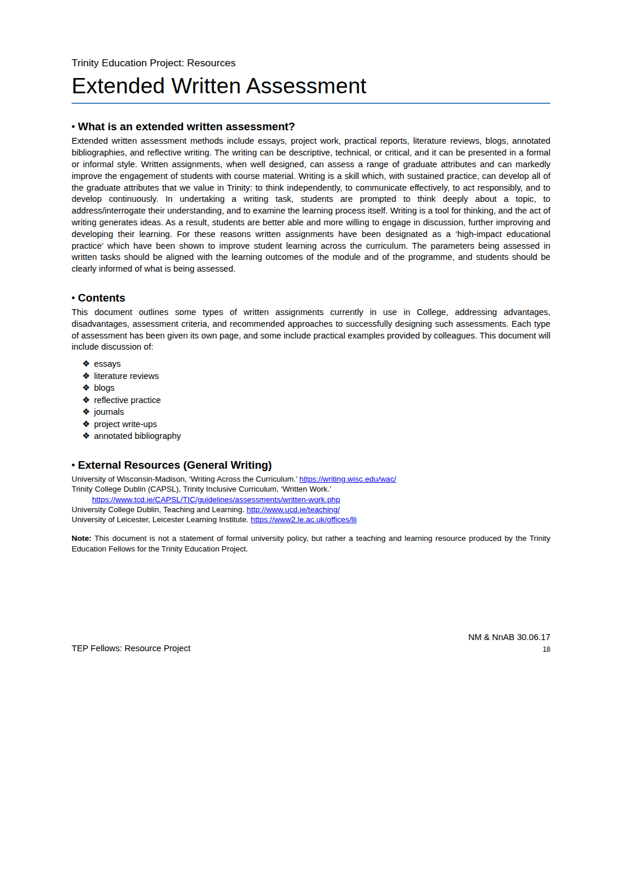Trinity Education Project: Resources
Extended Written Assessment
• What is an extended written assessment?
Extended written assessment methods include essays, project work, practical reports, literature reviews, blogs, annotated bibliographies, and reflective writing. The writing can be descriptive, technical, or critical, and it can be presented in a formal or informal style. Written assignments, when well designed, can assess a range of graduate attributes and can markedly improve the engagement of students with course material. Writing is a skill which, with sustained practice, can develop all of the graduate attributes that we value in Trinity: to think independently, to communicate effectively, to act responsibly, and to develop continuously. In undertaking a writing task, students are prompted to think deeply about a topic, to address/interrogate their understanding, and to examine the learning process itself. Writing is a tool for thinking, and the act of writing generates ideas. As a result, students are better able and more willing to engage in discussion, further improving and developing their learning. For these reasons written assignments have been designated as a ‘high-impact educational practice’ which have been shown to improve student learning across the curriculum. The parameters being assessed in written tasks should be aligned with the learning outcomes of the module and of the programme, and students should be clearly informed of what is being assessed.
• Contents
This document outlines some types of written assignments currently in use in College, addressing advantages, disadvantages, assessment criteria, and recommended approaches to successfully designing such assessments. Each type of assessment has been given its own page, and some include practical examples provided by colleagues. This document will include discussion of:
essays
literature reviews
blogs
reflective practice
journals
project write-ups
annotated bibliography
• External Resources (General Writing)
University of Wisconsin-Madison, ‘Writing Across the Curriculum.’ https://writing.wisc.edu/wac/
Trinity College Dublin (CAPSL), Trinity Inclusive Curriculum, ‘Written Work.’
https://www.tcd.ie/CAPSL/TIC/guidelines/assessments/written-work.php
University College Dublin, Teaching and Learning. http://www.ucd.ie/teaching/
University of Leicester, Leicester Learning Institute. https://www2.le.ac.uk/offices/lli
Note: This document is not a statement of formal university policy, but rather a teaching and learning resource produced by the Trinity Education Fellows for the Trinity Education Project.
TEP Fellows: Resource Project
NM & NnAB 30.06.17
18